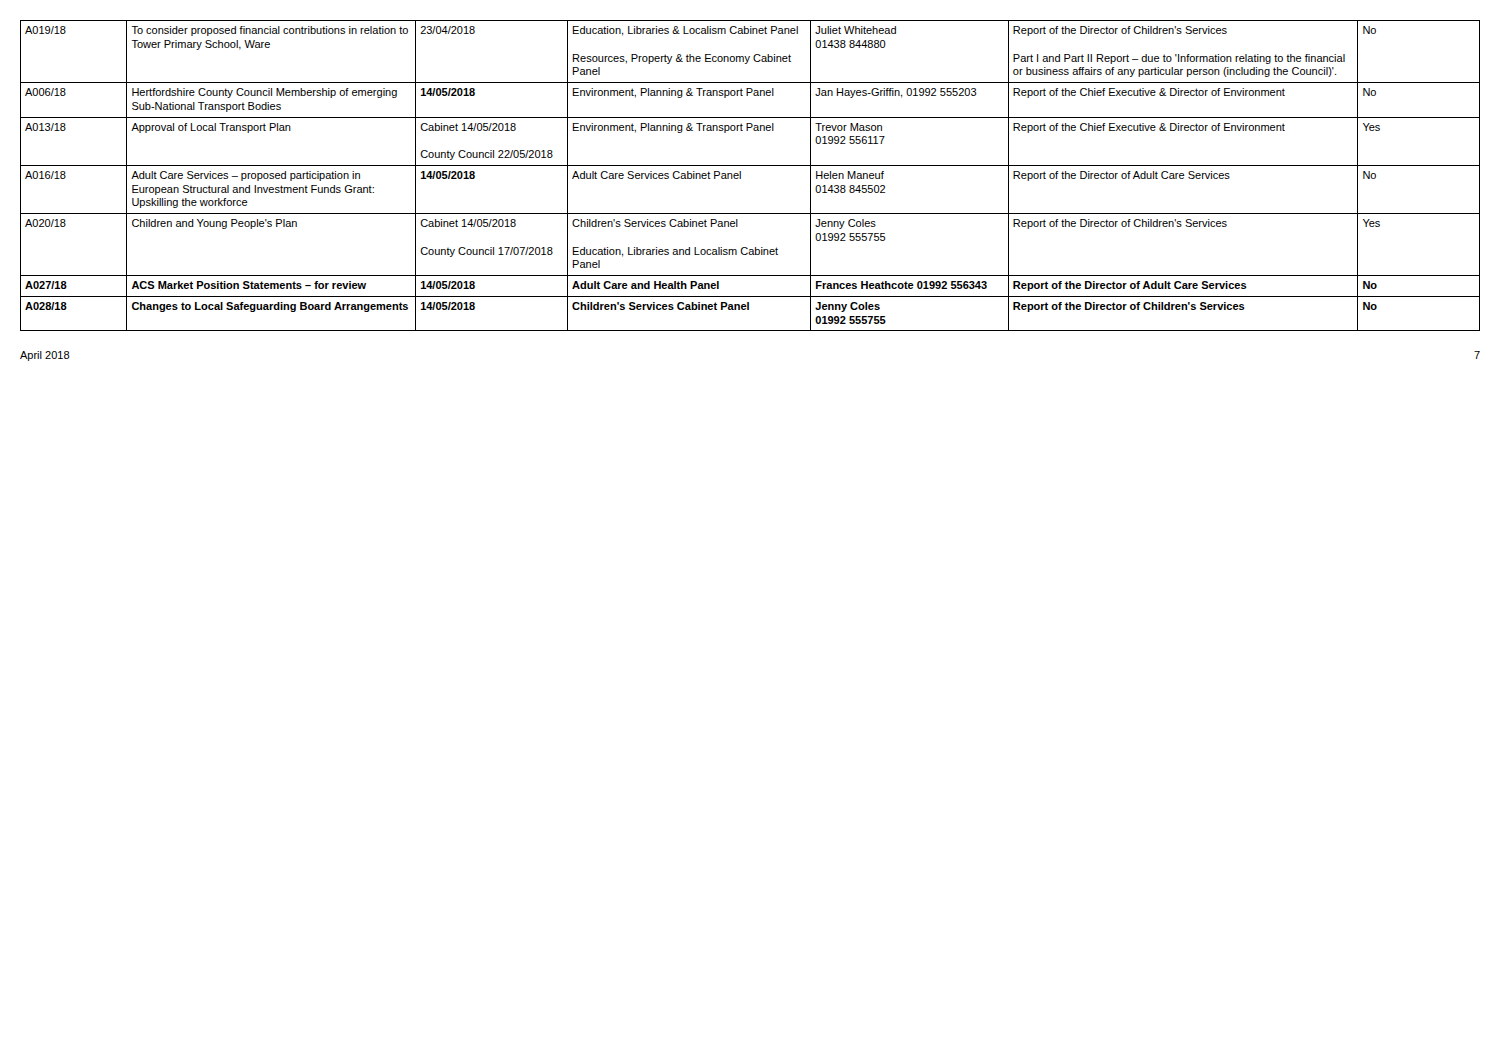| A019/18 | To consider proposed financial contributions in relation to Tower Primary School, Ware | 23/04/2018 | Education, Libraries & Localism Cabinet Panel Resources, Property & the Economy Cabinet Panel | Juliet Whitehead 01438 844880 | Report of the Director of Children's Services Part I and Part II Report – due to 'Information relating to the financial or business affairs of any particular person (including the Council)'. | No |
| A006/18 | Hertfordshire County Council Membership of emerging Sub-National Transport Bodies | 14/05/2018 | Environment, Planning & Transport Panel | Jan Hayes-Griffin, 01992 555203 | Report of the Chief Executive & Director of Environment | No |
| A013/18 | Approval of Local Transport Plan | Cabinet 14/05/2018 County Council 22/05/2018 | Environment, Planning & Transport Panel | Trevor Mason 01992 556117 | Report of the Chief Executive & Director of Environment | Yes |
| A016/18 | Adult Care Services – proposed participation in European Structural and Investment Funds Grant: Upskilling the workforce | 14/05/2018 | Adult Care Services Cabinet Panel | Helen Maneuf 01438 845502 | Report of the Director of Adult Care Services | No |
| A020/18 | Children and Young People's Plan | Cabinet 14/05/2018 County Council 17/07/2018 | Children's Services Cabinet Panel Education, Libraries and Localism Cabinet Panel | Jenny Coles 01992 555755 | Report of the Director of Children's Services | Yes |
| A027/18 | ACS Market Position Statements – for review | 14/05/2018 | Adult Care and Health Panel | Frances Heathcote 01992 556343 | Report of the Director of Adult Care Services | No |
| A028/18 | Changes to Local Safeguarding Board Arrangements | 14/05/2018 | Children's Services Cabinet Panel | Jenny Coles 01992 555755 | Report of the Director of Children's Services | No |
April 2018 7